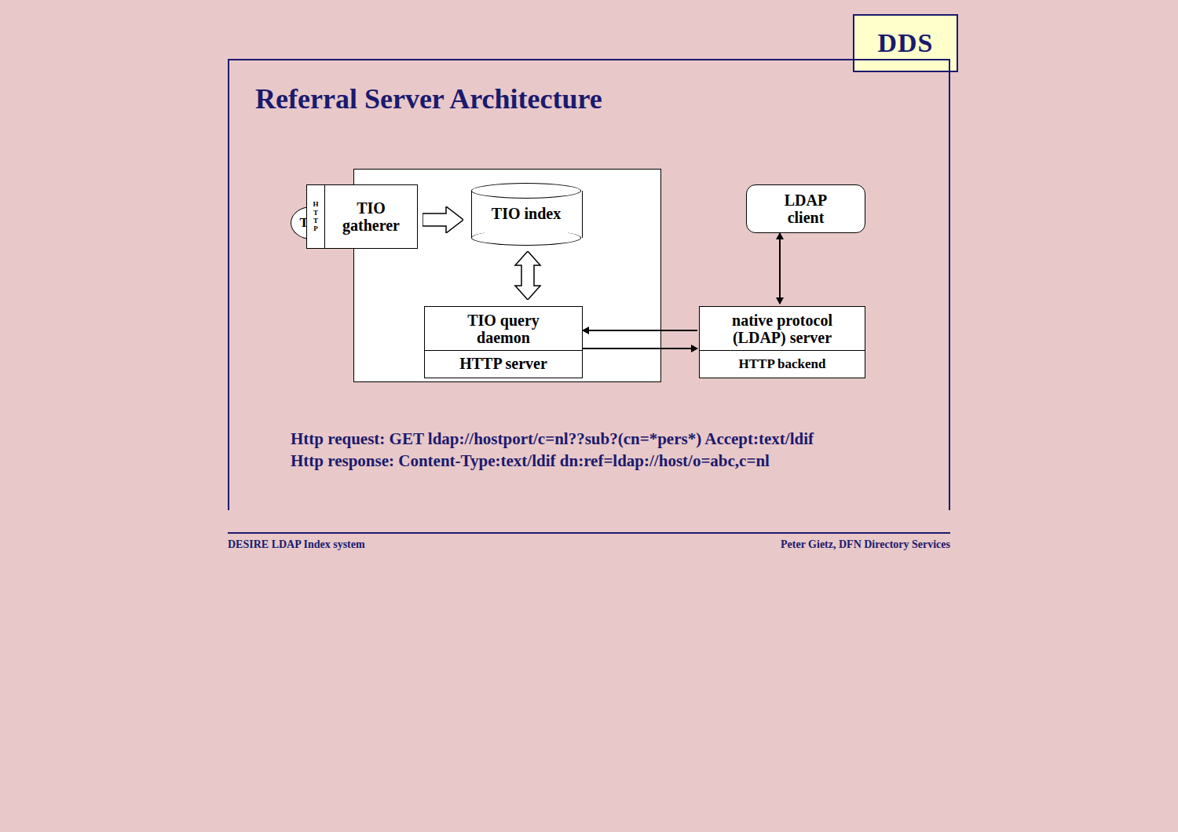DDS
Referral Server Architecture
TIO
HTTP
TIO
gatherer
TIO index
TIO query
daemon
HTTP server
LDAP
client
native protocol
(LDAP) server
HTTP backend
Http request: GET ldap://hostport/c=nl??sub?(cn=*pers*) Accept:text/ldif
Http response: Content-Type:text/ldif dn:ref=ldap://host/o=abc,c=nl
DESIRE LDAP Index system Peter Gietz, DFN Directory Services